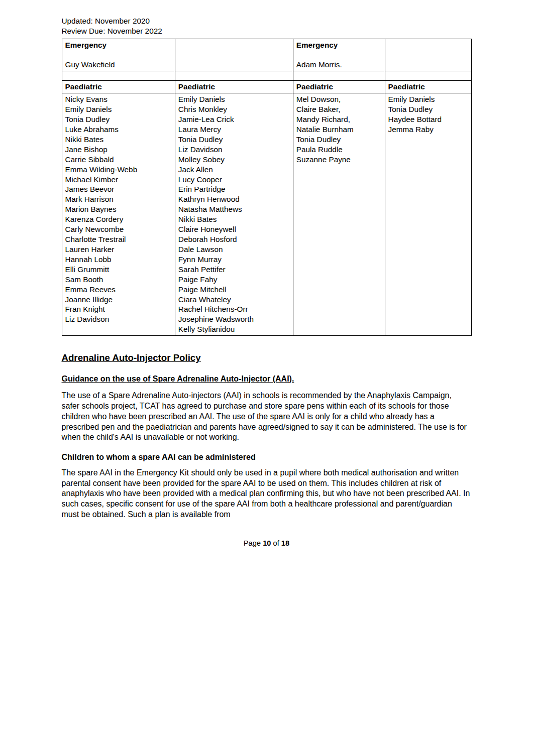Updated: November 2020
Review Due: November 2022
| Emergency Guy Wakefield | | Emergency Adam Morris. | |
| Paediatric | Paediatric | Paediatric | Paediatric |
| Nicky Evans Emily Daniels Tonia Dudley Luke Abrahams Nikki Bates Jane Bishop Carrie Sibbald Emma Wilding-Webb Michael Kimber James Beevor Mark Harrison Marion Baynes Karenza Cordery Carly Newcombe Charlotte Trestrail Lauren Harker Hannah Lobb Elli Grummitt Sam Booth Emma Reeves Joanne Illidge Fran Knight Liz Davidson | Emily Daniels Chris Monkley Jamie-Lea Crick Laura Mercy Tonia Dudley Liz Davidson Molley Sobey Jack Allen Lucy Cooper Erin Partridge Kathryn Henwood Natasha Matthews Nikki Bates Claire Honeywell Deborah Hosford Dale Lawson Fynn Murray Sarah Pettifer Paige Fahy Paige Mitchell Ciara Whateley Rachel Hitchens-Orr Josephine Wadsworth Kelly Stylianidou | Mel Dowson, Claire Baker, Mandy Richard, Natalie Burnham Tonia Dudley Paula Ruddle Suzanne Payne | Emily Daniels Tonia Dudley Haydee Bottard Jemma Raby |
Adrenaline Auto-Injector Policy
Guidance on the use of Spare Adrenaline Auto-Injector (AAI).
The use of a Spare Adrenaline Auto-injectors (AAI) in schools is recommended by the Anaphylaxis Campaign, safer schools project, TCAT has agreed to purchase and store spare pens within each of its schools for those children who have been prescribed an AAI. The use of the spare AAI is only for a child who already has a prescribed pen and the paediatrician and parents have agreed/signed to say it can be administered. The use is for when the child's AAI is unavailable or not working.
Children to whom a spare AAI can be administered
The spare AAI in the Emergency Kit should only be used in a pupil where both medical authorisation and written parental consent have been provided for the spare AAI to be used on them. This includes children at risk of anaphylaxis who have been provided with a medical plan confirming this, but who have not been prescribed AAI. In such cases, specific consent for use of the spare AAI from both a healthcare professional and parent/guardian must be obtained. Such a plan is available from
Page 10 of 18